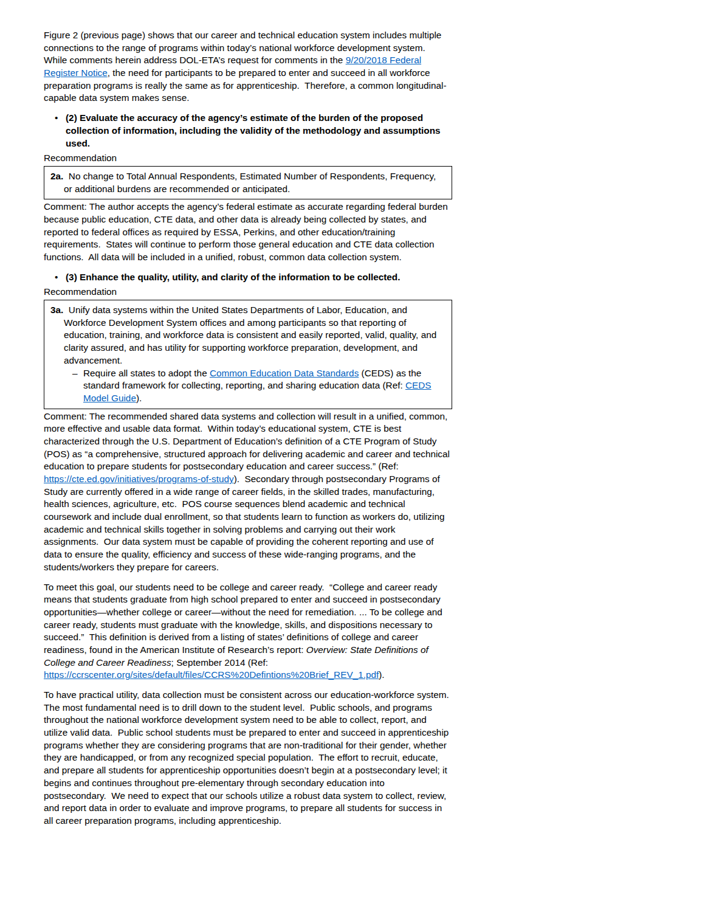Figure 2 (previous page) shows that our career and technical education system includes multiple connections to the range of programs within today’s national workforce development system. While comments herein address DOL-ETA’s request for comments in the 9/20/2018 Federal Register Notice, the need for participants to be prepared to enter and succeed in all workforce preparation programs is really the same as for apprenticeship. Therefore, a common longitudinal-capable data system makes sense.
(2) Evaluate the accuracy of the agency’s estimate of the burden of the proposed collection of information, including the validity of the methodology and assumptions used.
Recommendation
2a. No change to Total Annual Respondents, Estimated Number of Respondents, Frequency, or additional burdens are recommended or anticipated.
Comment: The author accepts the agency’s federal estimate as accurate regarding federal burden because public education, CTE data, and other data is already being collected by states, and reported to federal offices as required by ESSA, Perkins, and other education/training requirements. States will continue to perform those general education and CTE data collection functions. All data will be included in a unified, robust, common data collection system.
(3) Enhance the quality, utility, and clarity of the information to be collected.
Recommendation
3a. Unify data systems within the United States Departments of Labor, Education, and Workforce Development System offices and among participants so that reporting of education, training, and workforce data is consistent and easily reported, valid, quality, and clarity assured, and has utility for supporting workforce preparation, development, and advancement.
Require all states to adopt the Common Education Data Standards (CEDS) as the standard framework for collecting, reporting, and sharing education data (Ref: CEDS Model Guide).
Comment: The recommended shared data systems and collection will result in a unified, common, more effective and usable data format. Within today’s educational system, CTE is best characterized through the U.S. Department of Education’s definition of a CTE Program of Study (POS) as “a comprehensive, structured approach for delivering academic and career and technical education to prepare students for postsecondary education and career success.” (Ref: https://cte.ed.gov/initiatives/programs-of-study). Secondary through postsecondary Programs of Study are currently offered in a wide range of career fields, in the skilled trades, manufacturing, health sciences, agriculture, etc. POS course sequences blend academic and technical coursework and include dual enrollment, so that students learn to function as workers do, utilizing academic and technical skills together in solving problems and carrying out their work assignments. Our data system must be capable of providing the coherent reporting and use of data to ensure the quality, efficiency and success of these wide-ranging programs, and the students/workers they prepare for careers.
To meet this goal, our students need to be college and career ready. “College and career ready means that students graduate from high school prepared to enter and succeed in postsecondary opportunities—whether college or career—without the need for remediation. ... To be college and career ready, students must graduate with the knowledge, skills, and dispositions necessary to succeed.” This definition is derived from a listing of states’ definitions of college and career readiness, found in the American Institute of Research’s report: Overview: State Definitions of College and Career Readiness; September 2014 (Ref: https://ccrscenter.org/sites/default/files/CCRS%20Defintions%20Brief_REV_1.pdf).
To have practical utility, data collection must be consistent across our education-workforce system. The most fundamental need is to drill down to the student level. Public schools, and programs throughout the national workforce development system need to be able to collect, report, and utilize valid data. Public school students must be prepared to enter and succeed in apprenticeship programs whether they are considering programs that are non-traditional for their gender, whether they are handicapped, or from any recognized special population. The effort to recruit, educate, and prepare all students for apprenticeship opportunities doesn’t begin at a postsecondary level; it begins and continues throughout pre-elementary through secondary education into postsecondary. We need to expect that our schools utilize a robust data system to collect, review, and report data in order to evaluate and improve programs, to prepare all students for success in all career preparation programs, including apprenticeship.